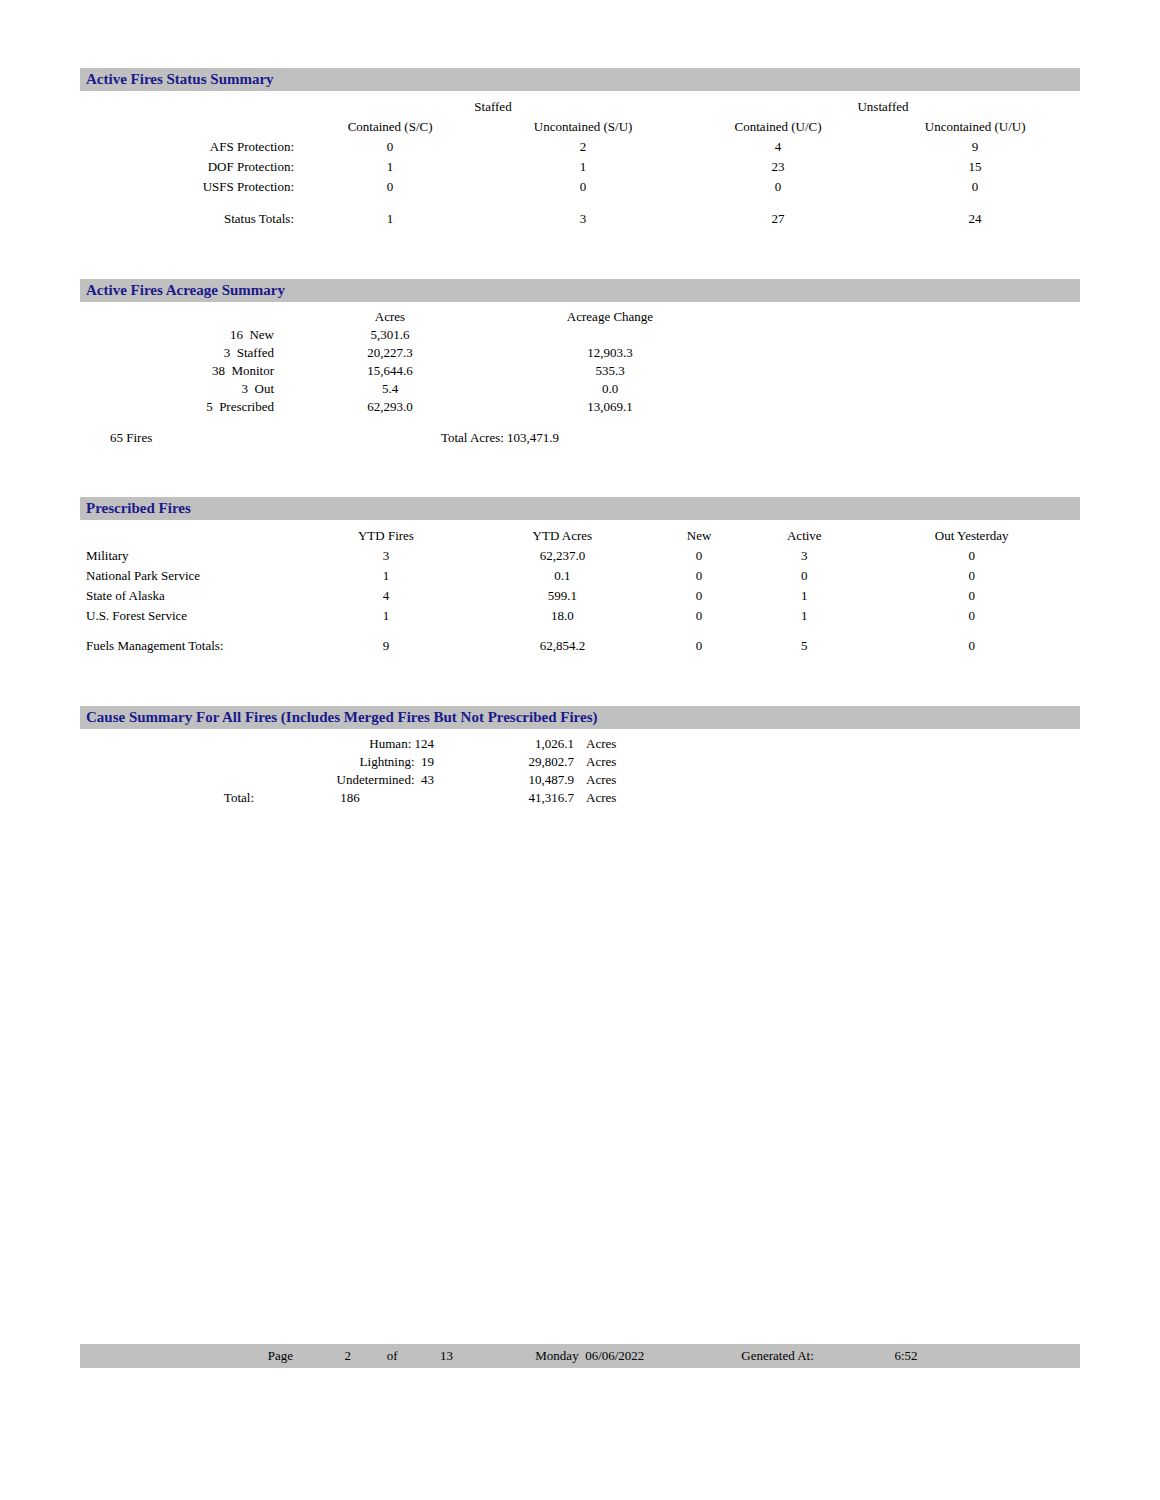Active Fires Status Summary
| | Staffed | Unstaffed |
| | Contained (S/C) | Uncontained (S/U) | Contained (U/C) | Uncontained (U/U) |
| AFS Protection: | 0 | 2 | 4 | 9 |
| DOF Protection: | 1 | 1 | 23 | 15 |
| USFS Protection: | 0 | 0 | 0 | 0 |
| Status Totals: | 1 | 3 | 27 | 24 |
Active Fires Acreage Summary
| | Acres | Acreage Change | |
| 16 New | 5,301.6 | | |
| 3 Staffed | 20,227.3 | 12,903.3 | |
| 38 Monitor | 15,644.6 | 535.3 | |
| 3 Out | 5.4 | 0.0 | |
| 5 Prescribed | 62,293.0 | 13,069.1 | |
| 65 Fires | Total Acres: 103,471.9 | |
Prescribed Fires
| | YTD Fires | YTD Acres | New | Active | Out Yesterday |
| --- | --- | --- | --- | --- | --- |
| Military | 3 | 62,237.0 | 0 | 3 | 0 |
| National Park Service | 1 | 0.1 | 0 | 0 | 0 |
| State of Alaska | 4 | 599.1 | 0 | 1 | 0 |
| U.S. Forest Service | 1 | 18.0 | 0 | 1 | 0 |
| Fuels Management Totals: | 9 | 62,854.2 | 0 | 5 | 0 |
Cause Summary For All Fires (Includes Merged Fires But Not Prescribed Fires)
| | Human: 124 | 1,026.1 | Acres | |
| | Lightning: 19 | 29,802.7 | Acres | |
| | Undetermined: 43 | 10,487.9 | Acres | |
| Total: | 186 | 41,316.7 | Acres | |
| | Page | 2 | of | 13 | Monday 06/06/2022 | Generated At: | 6:52 | |